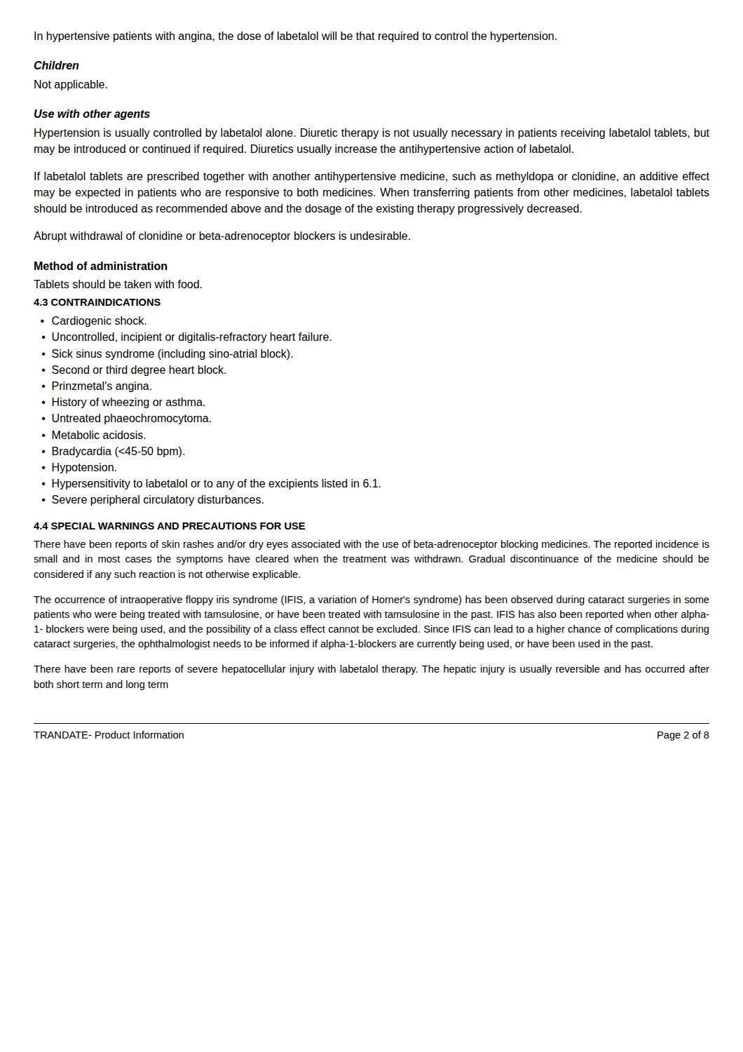In hypertensive patients with angina, the dose of labetalol will be that required to control the hypertension.
Children
Not applicable.
Use with other agents
Hypertension is usually controlled by labetalol alone. Diuretic therapy is not usually necessary in patients receiving labetalol tablets, but may be introduced or continued if required. Diuretics usually increase the antihypertensive action of labetalol.
If labetalol tablets are prescribed together with another antihypertensive medicine, such as methyldopa or clonidine, an additive effect may be expected in patients who are responsive to both medicines. When transferring patients from other medicines, labetalol tablets should be introduced as recommended above and the dosage of the existing therapy progressively decreased.
Abrupt withdrawal of clonidine or beta-adrenoceptor blockers is undesirable.
Method of administration
Tablets should be taken with food.
4.3 CONTRAINDICATIONS
Cardiogenic shock.
Uncontrolled, incipient or digitalis-refractory heart failure.
Sick sinus syndrome (including sino-atrial block).
Second or third degree heart block.
Prinzmetal's angina.
History of wheezing or asthma.
Untreated phaeochromocytoma.
Metabolic acidosis.
Bradycardia (<45-50 bpm).
Hypotension.
Hypersensitivity to labetalol or to any of the excipients listed in 6.1.
Severe peripheral circulatory disturbances.
4.4 SPECIAL WARNINGS AND PRECAUTIONS FOR USE
There have been reports of skin rashes and/or dry eyes associated with the use of beta-adrenoceptor blocking medicines. The reported incidence is small and in most cases the symptoms have cleared when the treatment was withdrawn. Gradual discontinuance of the medicine should be considered if any such reaction is not otherwise explicable.
The occurrence of intraoperative floppy iris syndrome (IFIS, a variation of Horner's syndrome) has been observed during cataract surgeries in some patients who were being treated with tamsulosine, or have been treated with tamsulosine in the past. IFIS has also been reported when other alpha-1- blockers were being used, and the possibility of a class effect cannot be excluded. Since IFIS can lead to a higher chance of complications during cataract surgeries, the ophthalmologist needs to be informed if alpha-1-blockers are currently being used, or have been used in the past.
There have been rare reports of severe hepatocellular injury with labetalol therapy. The hepatic injury is usually reversible and has occurred after both short term and long term
TRANDATE- Product Information Page 2 of 8